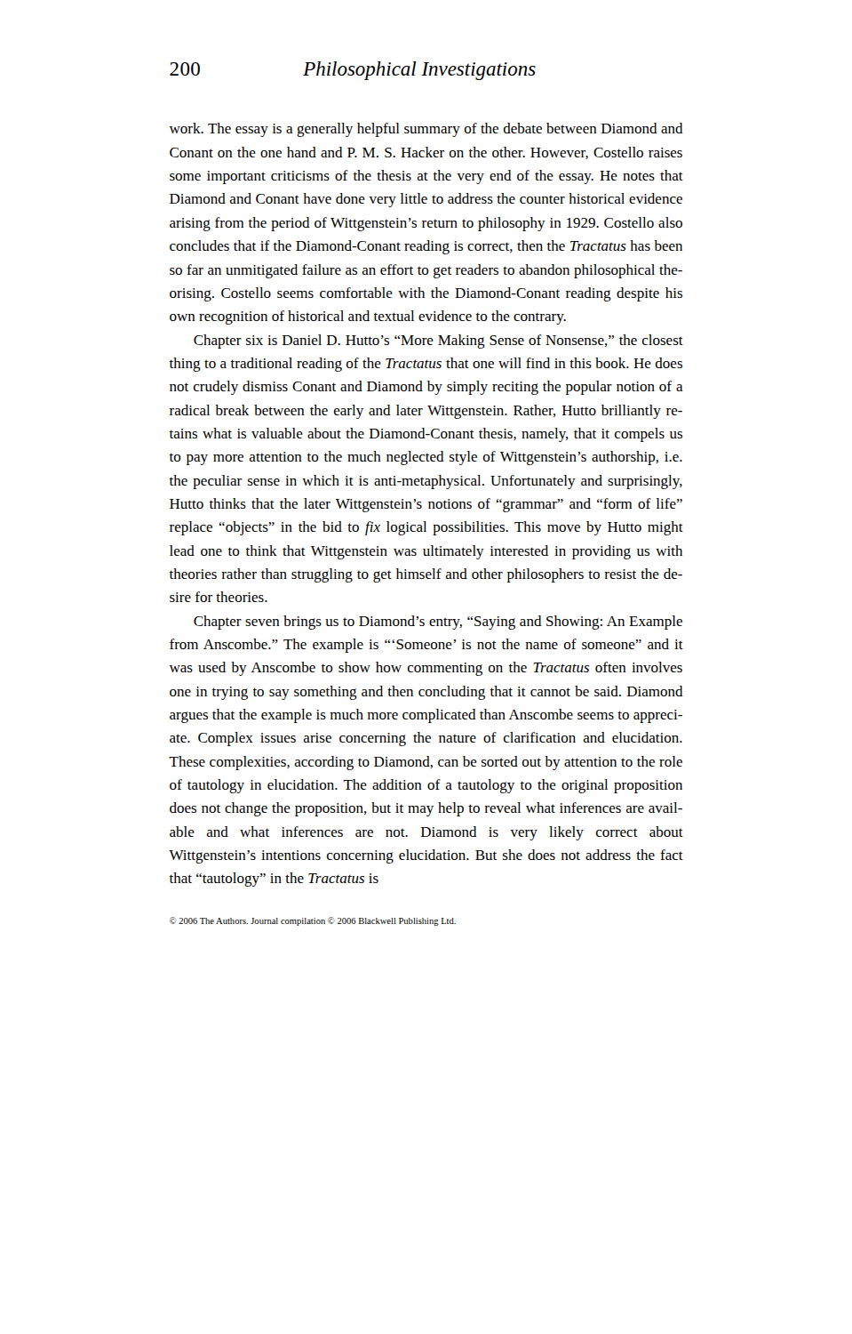200 Philosophical Investigations
work. The essay is a generally helpful summary of the debate between Diamond and Conant on the one hand and P. M. S. Hacker on the other. However, Costello raises some important criticisms of the thesis at the very end of the essay. He notes that Diamond and Conant have done very little to address the counter historical evidence arising from the period of Wittgenstein’s return to philosophy in 1929. Costello also concludes that if the Diamond-Conant reading is correct, then the Tractatus has been so far an unmitigated failure as an effort to get readers to abandon philosophical theorising. Costello seems comfortable with the Diamond-Conant reading despite his own recognition of historical and textual evidence to the contrary.
Chapter six is Daniel D. Hutto’s “More Making Sense of Nonsense,” the closest thing to a traditional reading of the Tractatus that one will find in this book. He does not crudely dismiss Conant and Diamond by simply reciting the popular notion of a radical break between the early and later Wittgenstein. Rather, Hutto brilliantly retains what is valuable about the Diamond-Conant thesis, namely, that it compels us to pay more attention to the much neglected style of Wittgenstein’s authorship, i.e. the peculiar sense in which it is anti-metaphysical. Unfortunately and surprisingly, Hutto thinks that the later Wittgenstein’s notions of “grammar” and “form of life” replace “objects” in the bid to fix logical possibilities. This move by Hutto might lead one to think that Wittgenstein was ultimately interested in providing us with theories rather than struggling to get himself and other philosophers to resist the desire for theories.
Chapter seven brings us to Diamond’s entry, “Saying and Showing: An Example from Anscombe.” The example is “‘Someone’ is not the name of someone” and it was used by Anscombe to show how commenting on the Tractatus often involves one in trying to say something and then concluding that it cannot be said. Diamond argues that the example is much more complicated than Anscombe seems to appreciate. Complex issues arise concerning the nature of clarification and elucidation. These complexities, according to Diamond, can be sorted out by attention to the role of tautology in elucidation. The addition of a tautology to the original proposition does not change the proposition, but it may help to reveal what inferences are available and what inferences are not. Diamond is very likely correct about Wittgenstein’s intentions concerning elucidation. But she does not address the fact that “tautology” in the Tractatus is
© 2006 The Authors. Journal compilation © 2006 Blackwell Publishing Ltd.